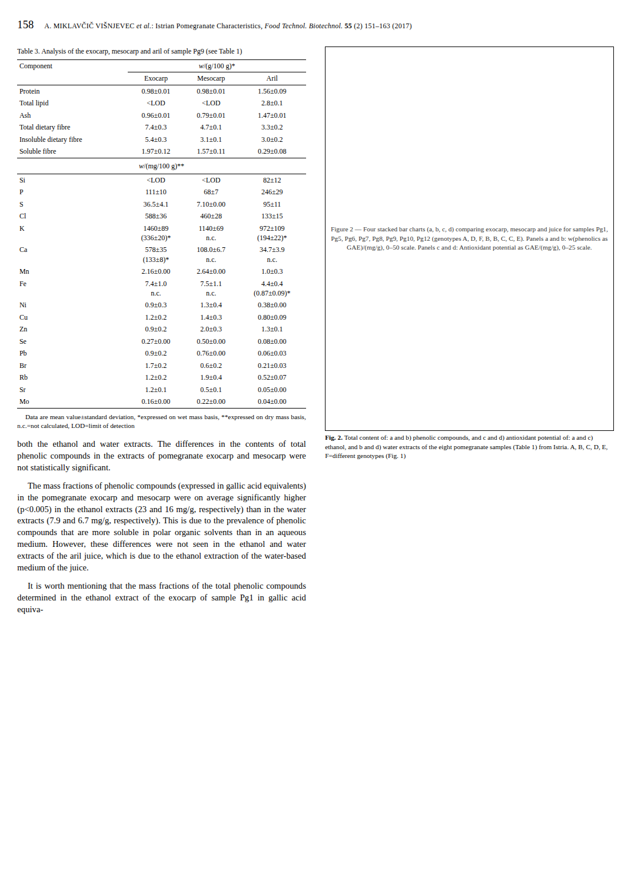158 A. MIKLAVČIČ VIŠNJEVEC et al.: Istrian Pomegranate Characteristics, Food Technol. Biotechnol. 55 (2) 151–163 (2017)
Table 3. Analysis of the exocarp, mesocarp and aril of sample Pg9 (see Table 1)
| Component | w /(g/100 g)* |
| --- | --- |
| Exocarp | Mesocarp | Aril |
| Protein | 0.98±0.01 | 0.98±0.01 | 1.56±0.09 |
| Total lipid | <LOD | <LOD | 2.8±0.1 |
| Ash | 0.96±0.01 | 0.79±0.01 | 1.47±0.01 |
| Total dietary fibre | 7.4±0.3 | 4.7±0.1 | 3.3±0.2 |
| Insoluble dietary fibre | 5.4±0.3 | 3.1±0.1 | 3.0±0.2 |
| Soluble fibre | 1.97±0.12 | 1.57±0.11 | 0.29±0.08 |
| w /(mg/100 g)** |
| Si | <LOD | <LOD | 82±12 |
| P | 111±10 | 68±7 | 246±29 |
| S | 36.5±4.1 | 7.10±0.00 | 95±11 |
| Cl | 588±36 | 460±28 | 133±15 |
| K | 1460±89 (336±20)* | 1140±69 n.c. | 972±109 (194±22)* |
| Ca | 578±35 (133±8)* | 108.0±6.7 n.c. | 34.7±3.9 n.c. |
| Mn | 2.16±0.00 | 2.64±0.00 | 1.0±0.3 |
| Fe | 7.4±1.0 n.c. | 7.5±1.1 n.c. | 4.4±0.4 (0.87±0.09)* |
| Ni | 0.9±0.3 | 1.3±0.4 | 0.38±0.00 |
| Cu | 1.2±0.2 | 1.4±0.3 | 0.80±0.09 |
| Zn | 0.9±0.2 | 2.0±0.3 | 1.3±0.1 |
| Se | 0.27±0.00 | 0.50±0.00 | 0.08±0.00 |
| Pb | 0.9±0.2 | 0.76±0.00 | 0.06±0.03 |
| Br | 1.7±0.2 | 0.6±0.2 | 0.21±0.03 |
| Rb | 1.2±0.2 | 1.9±0.4 | 0.52±0.07 |
| Sr | 1.2±0.1 | 0.5±0.1 | 0.05±0.00 |
| Mo | 0.16±0.00 | 0.22±0.00 | 0.04±0.00 |
Data are mean value±standard deviation, *expressed on wet mass basis, **expressed on dry mass basis, n.c.=not calculated, LOD=limit of detection
both the ethanol and water extracts. The differences in the contents of total phenolic compounds in the extracts of pomegranate exocarp and mesocarp were not statistically significant.
The mass fractions of phenolic compounds (expressed in gallic acid equivalents) in the pomegranate exocarp and mesocarp were on average significantly higher (p<0.005) in the ethanol extracts (23 and 16 mg/g, respectively) than in the water extracts (7.9 and 6.7 mg/g, respectively). This is due to the prevalence of phenolic compounds that are more soluble in polar organic solvents than in an aqueous medium. However, these differences were not seen in the ethanol and water extracts of the aril juice, which is due to the ethanol extraction of the water-based medium of the juice.
It is worth mentioning that the mass fractions of the total phenolic compounds determined in the ethanol extract of the exocarp of sample Pg1 in gallic acid equiva-
Figure 2 — Four stacked bar charts (a, b, c, d) comparing exocarp, mesocarp and juice for samples Pg1, Pg5, Pg6, Pg7, Pg8, Pg9, Pg10, Pg12 (genotypes A, D, F, B, B, C, C, E). Panels a and b: w(phenolics as GAE)/(mg/g), 0–50 scale. Panels c and d: Antioxidant potential as GAE/(mg/g), 0–25 scale.
Fig. 2. Total content of: a and b) phenolic compounds, and c and d) antioxidant potential of: a and c) ethanol, and b and d) water extracts of the eight pomegranate samples (Table 1) from Istria. A, B, C, D, E, F=different genotypes (Fig. 1)